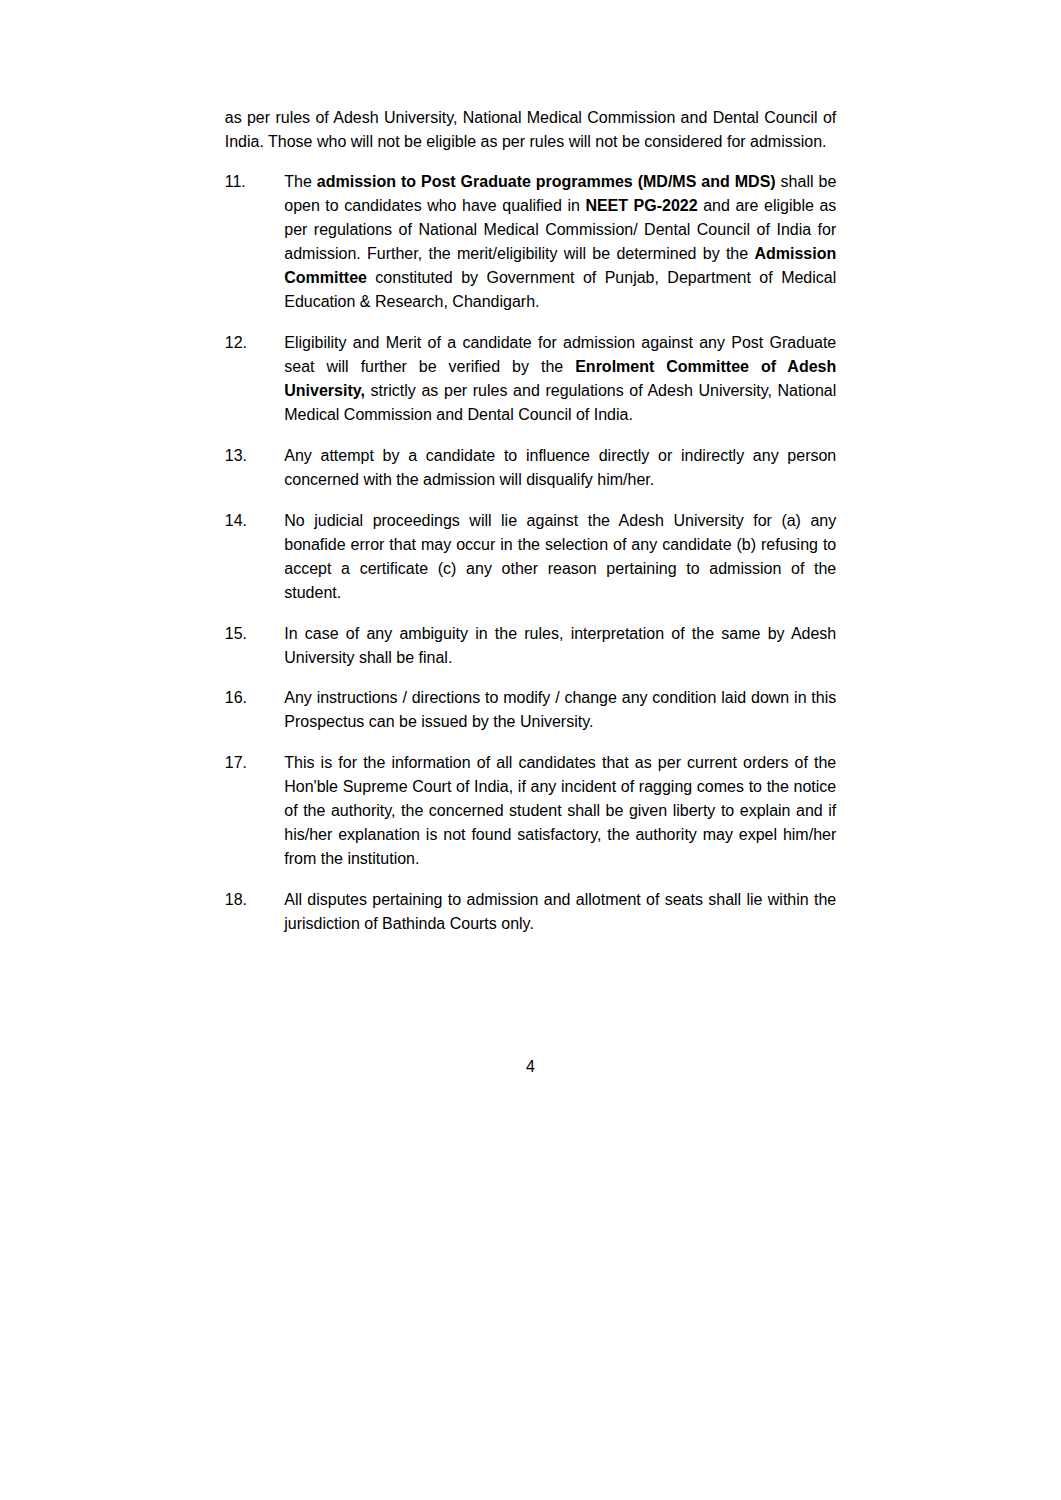as per rules of Adesh University, National Medical Commission and Dental Council of India. Those who will not be eligible as per rules will not be considered for admission.
11.
The admission to Post Graduate programmes (MD/MS and MDS) shall be open to candidates who have qualified in NEET PG-2022 and are eligible as per regulations of National Medical Commission/ Dental Council of India for admission. Further, the merit/eligibility will be determined by the Admission Committee constituted by Government of Punjab, Department of Medical Education & Research, Chandigarh.
12.
Eligibility and Merit of a candidate for admission against any Post Graduate seat will further be verified by the Enrolment Committee of Adesh University, strictly as per rules and regulations of Adesh University, National Medical Commission and Dental Council of India.
13.
Any attempt by a candidate to influence directly or indirectly any person concerned with the admission will disqualify him/her.
14.
No judicial proceedings will lie against the Adesh University for (a) any bonafide error that may occur in the selection of any candidate (b) refusing to accept a certificate (c) any other reason pertaining to admission of the student.
15.
In case of any ambiguity in the rules, interpretation of the same by Adesh University shall be final.
16.
Any instructions / directions to modify / change any condition laid down in this Prospectus can be issued by the University.
17.
This is for the information of all candidates that as per current orders of the Hon'ble Supreme Court of India, if any incident of ragging comes to the notice of the authority, the concerned student shall be given liberty to explain and if his/her explanation is not found satisfactory, the authority may expel him/her from the institution.
18.
All disputes pertaining to admission and allotment of seats shall lie within the jurisdiction of Bathinda Courts only.
4